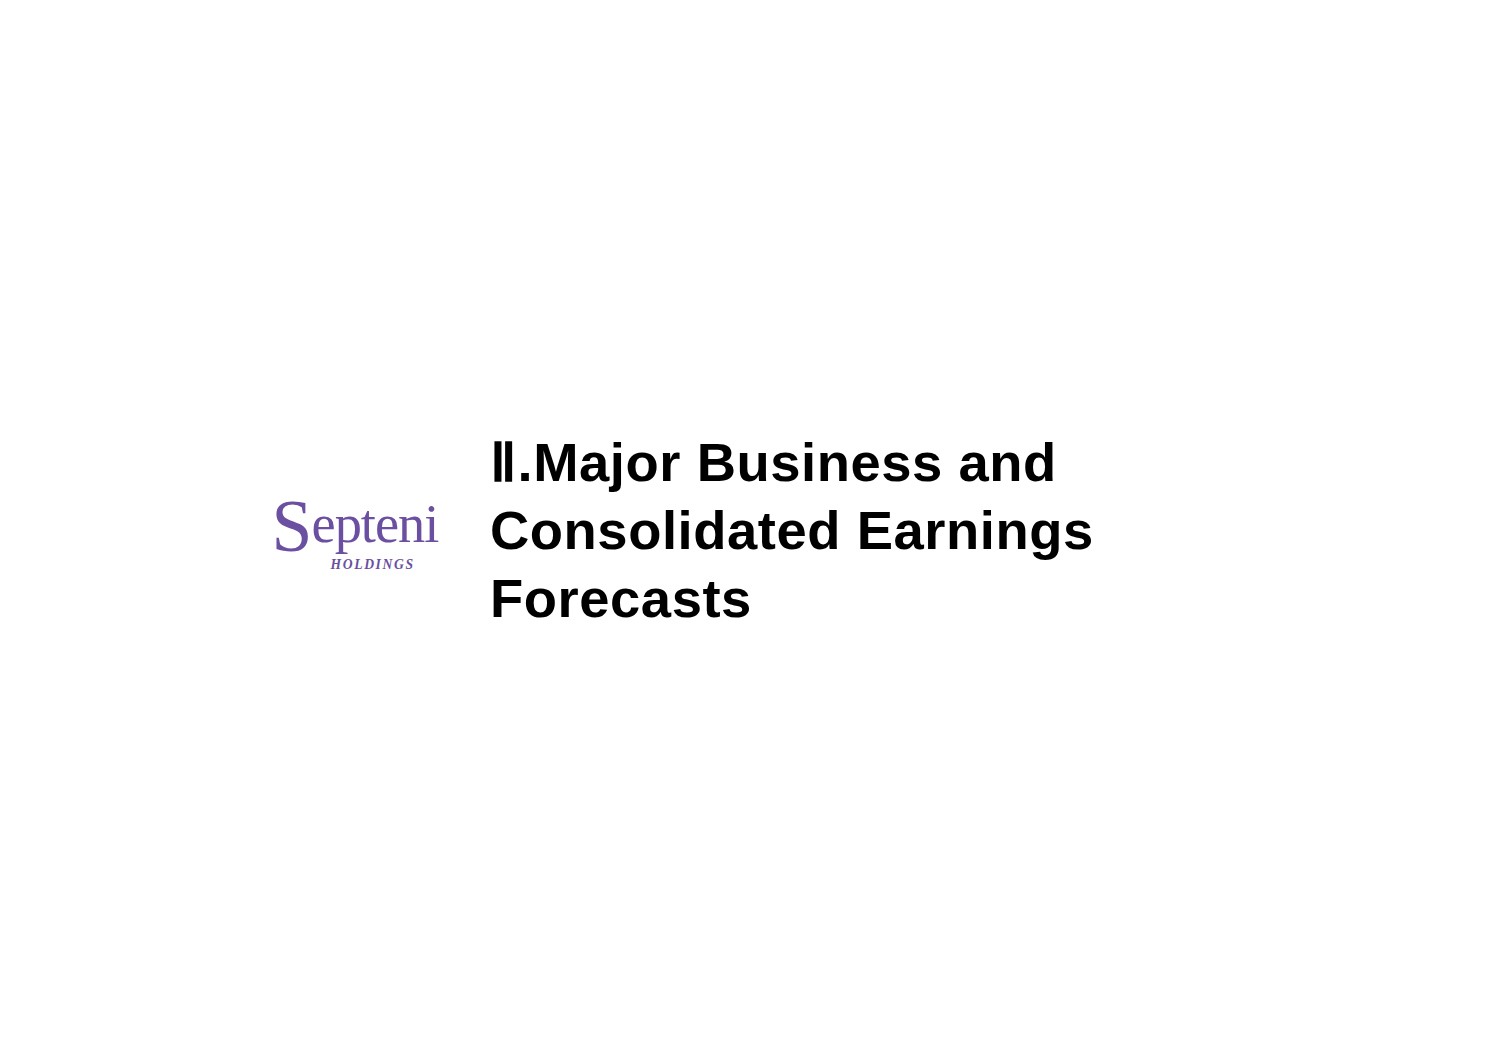Septeni HOLDINGS
Ⅱ.Major Business and Consolidated Earnings Forecasts